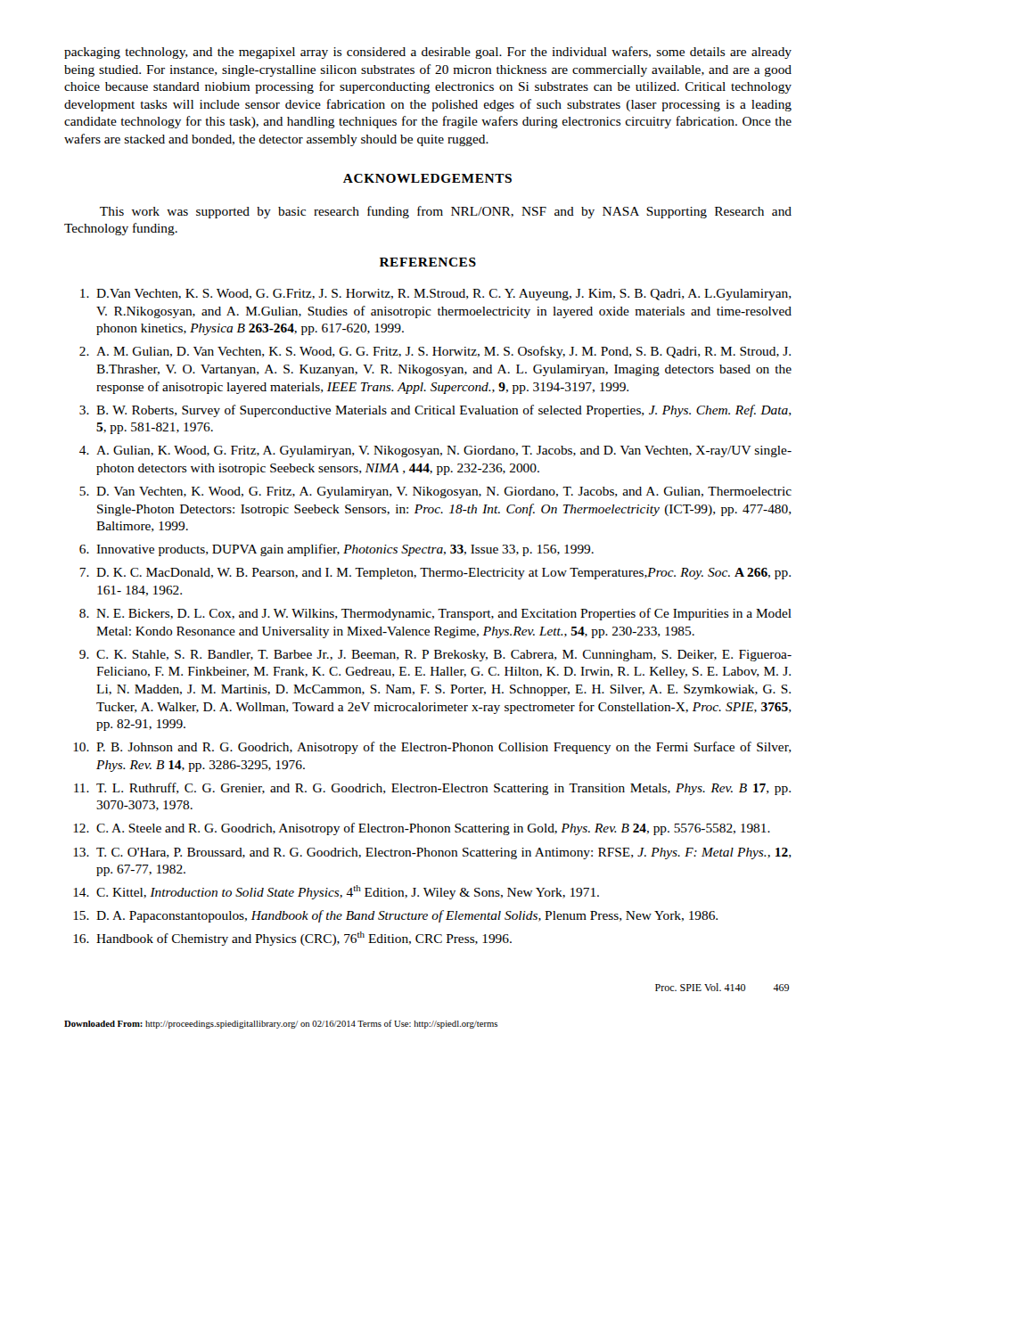packaging technology, and the megapixel array is considered a desirable goal. For the individual wafers, some details are already being studied. For instance, single-crystalline silicon substrates of 20 micron thickness are commercially available, and are a good choice because standard niobium processing for superconducting electronics on Si substrates can be utilized. Critical technology development tasks will include sensor device fabrication on the polished edges of such substrates (laser processing is a leading candidate technology for this task), and handling techniques for the fragile wafers during electronics circuitry fabrication. Once the wafers are stacked and bonded, the detector assembly should be quite rugged.
ACKNOWLEDGEMENTS
This work was supported by basic research funding from NRL/ONR, NSF and by NASA Supporting Research and Technology funding.
REFERENCES
D.Van Vechten, K. S. Wood, G. G.Fritz, J. S. Horwitz, R. M.Stroud, R. C. Y. Auyeung, J. Kim, S. B. Qadri, A. L.Gyulamiryan, V. R.Nikogosyan, and A. M.Gulian, Studies of anisotropic thermoelectricity in layered oxide materials and time-resolved phonon kinetics, Physica B 263-264, pp. 617-620, 1999.
A. M. Gulian, D. Van Vechten, K. S. Wood, G. G. Fritz, J. S. Horwitz, M. S. Osofsky, J. M. Pond, S. B. Qadri, R. M. Stroud, J. B.Thrasher, V. O. Vartanyan, A. S. Kuzanyan, V. R. Nikogosyan, and A. L. Gyulamiryan, Imaging detectors based on the response of anisotropic layered materials, IEEE Trans. Appl. Supercond., 9, pp. 3194-3197, 1999.
B. W. Roberts, Survey of Superconductive Materials and Critical Evaluation of selected Properties, J. Phys. Chem. Ref. Data, 5, pp. 581-821, 1976.
A. Gulian, K. Wood, G. Fritz, A. Gyulamiryan, V. Nikogosyan, N. Giordano, T. Jacobs, and D. Van Vechten, X-ray/UV single-photon detectors with isotropic Seebeck sensors, NIMA , 444, pp. 232-236, 2000.
D. Van Vechten, K. Wood, G. Fritz, A. Gyulamiryan, V. Nikogosyan, N. Giordano, T. Jacobs, and A. Gulian, Thermoelectric Single-Photon Detectors: Isotropic Seebeck Sensors, in: Proc. 18-th Int. Conf. On Thermoelectricity (ICT-99), pp. 477-480, Baltimore, 1999.
Innovative products, DUPVA gain amplifier, Photonics Spectra, 33, Issue 33, p. 156, 1999.
D. K. C. MacDonald, W. B. Pearson, and I. M. Templeton, Thermo-Electricity at Low Temperatures,Proc. Roy. Soc. A 266, pp. 161- 184, 1962.
N. E. Bickers, D. L. Cox, and J. W. Wilkins, Thermodynamic, Transport, and Excitation Properties of Ce Impurities in a Model Metal: Kondo Resonance and Universality in Mixed-Valence Regime, Phys.Rev. Lett., 54, pp. 230-233, 1985.
C. K. Stahle, S. R. Bandler, T. Barbee Jr., J. Beeman, R. P Brekosky, B. Cabrera, M. Cunningham, S. Deiker, E. Figueroa-Feliciano, F. M. Finkbeiner, M. Frank, K. C. Gedreau, E. E. Haller, G. C. Hilton, K. D. Irwin, R. L. Kelley, S. E. Labov, M. J. Li, N. Madden, J. M. Martinis, D. McCammon, S. Nam, F. S. Porter, H. Schnopper, E. H. Silver, A. E. Szymkowiak, G. S. Tucker, A. Walker, D. A. Wollman, Toward a 2eV microcalorimeter x-ray spectrometer for Constellation-X, Proc. SPIE, 3765, pp. 82-91, 1999.
P. B. Johnson and R. G. Goodrich, Anisotropy of the Electron-Phonon Collision Frequency on the Fermi Surface of Silver, Phys. Rev. B 14, pp. 3286-3295, 1976.
T. L. Ruthruff, C. G. Grenier, and R. G. Goodrich, Electron-Electron Scattering in Transition Metals, Phys. Rev. B 17, pp. 3070-3073, 1978.
C. A. Steele and R. G. Goodrich, Anisotropy of Electron-Phonon Scattering in Gold, Phys. Rev. B 24, pp. 5576-5582, 1981.
T. C. O'Hara, P. Broussard, and R. G. Goodrich, Electron-Phonon Scattering in Antimony: RFSE, J. Phys. F: Metal Phys., 12, pp. 67-77, 1982.
C. Kittel, Introduction to Solid State Physics, 4th Edition, J. Wiley & Sons, New York, 1971.
D. A. Papaconstantopoulos, Handbook of the Band Structure of Elemental Solids, Plenum Press, New York, 1986.
Handbook of Chemistry and Physics (CRC), 76th Edition, CRC Press, 1996.
Proc. SPIE Vol. 4140469
Downloaded From: http://proceedings.spiedigitallibrary.org/ on 02/16/2014 Terms of Use: http://spiedl.org/terms